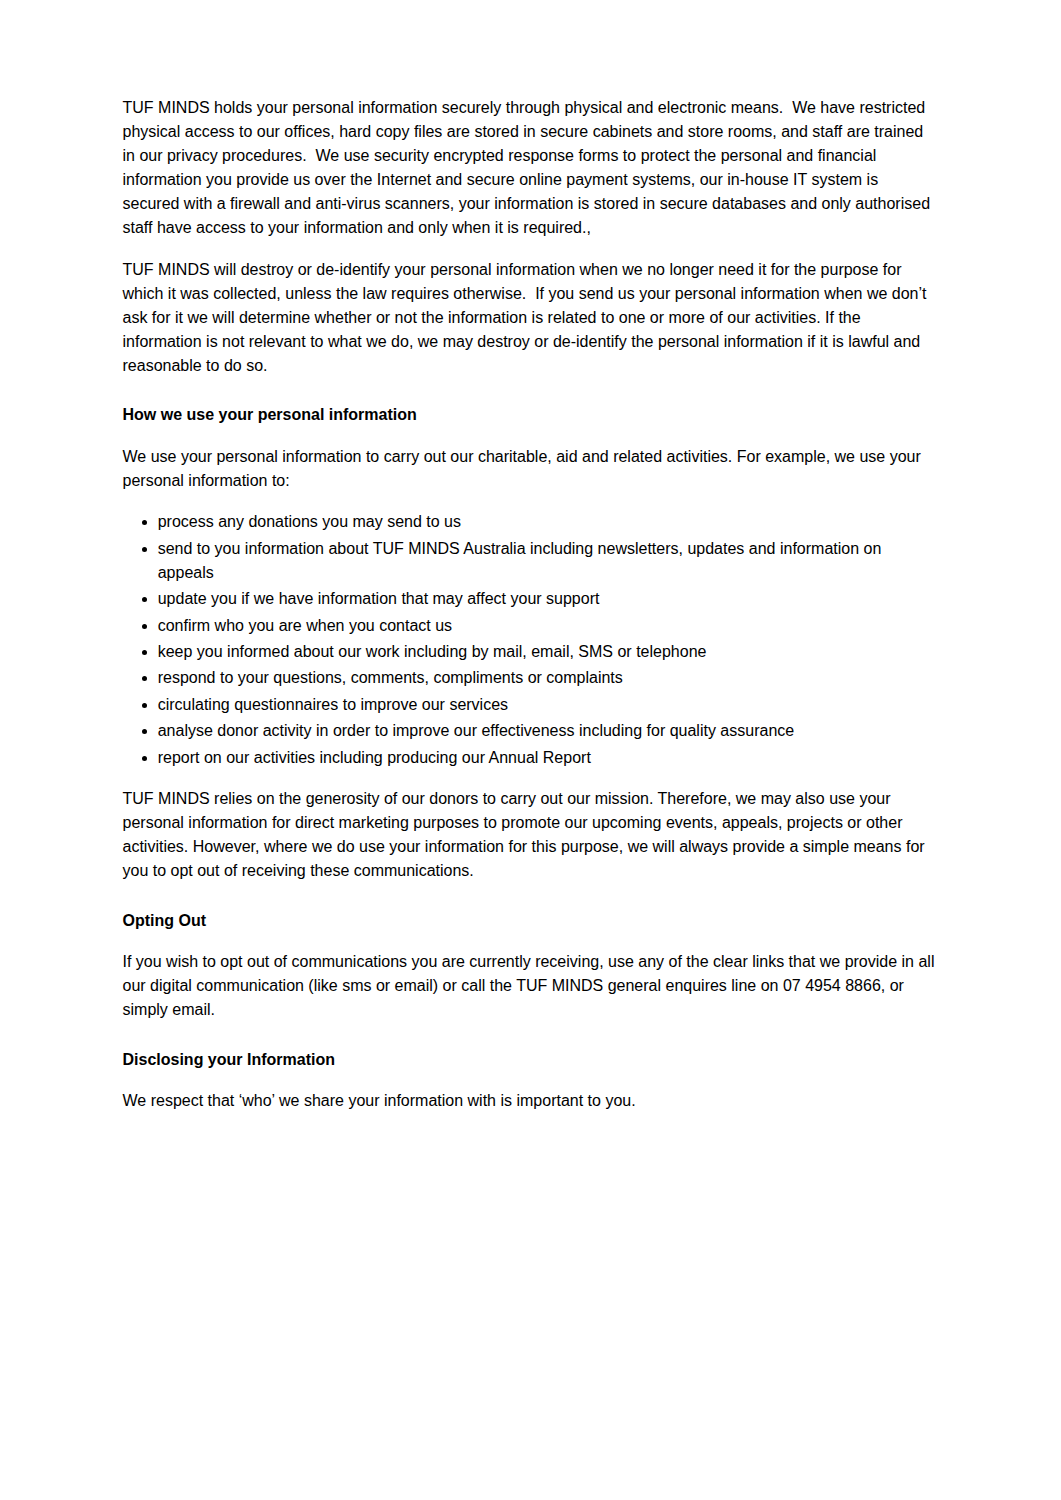TUF MINDS holds your personal information securely through physical and electronic means. We have restricted physical access to our offices, hard copy files are stored in secure cabinets and store rooms, and staff are trained in our privacy procedures. We use security encrypted response forms to protect the personal and financial information you provide us over the Internet and secure online payment systems, our in-house IT system is secured with a firewall and anti-virus scanners, your information is stored in secure databases and only authorised staff have access to your information and only when it is required.,
TUF MINDS will destroy or de-identify your personal information when we no longer need it for the purpose for which it was collected, unless the law requires otherwise. If you send us your personal information when we don’t ask for it we will determine whether or not the information is related to one or more of our activities. If the information is not relevant to what we do, we may destroy or de-identify the personal information if it is lawful and reasonable to do so.
How we use your personal information
We use your personal information to carry out our charitable, aid and related activities. For example, we use your personal information to:
process any donations you may send to us
send to you information about TUF MINDS Australia including newsletters, updates and information on appeals
update you if we have information that may affect your support
confirm who you are when you contact us
keep you informed about our work including by mail, email, SMS or telephone
respond to your questions, comments, compliments or complaints
circulating questionnaires to improve our services
analyse donor activity in order to improve our effectiveness including for quality assurance
report on our activities including producing our Annual Report
TUF MINDS relies on the generosity of our donors to carry out our mission. Therefore, we may also use your personal information for direct marketing purposes to promote our upcoming events, appeals, projects or other activities. However, where we do use your information for this purpose, we will always provide a simple means for you to opt out of receiving these communications.
Opting Out
If you wish to opt out of communications you are currently receiving, use any of the clear links that we provide in all our digital communication (like sms or email) or call the TUF MINDS general enquires line on 07 4954 8866, or simply email.
Disclosing your Information
We respect that ‘who’ we share your information with is important to you.